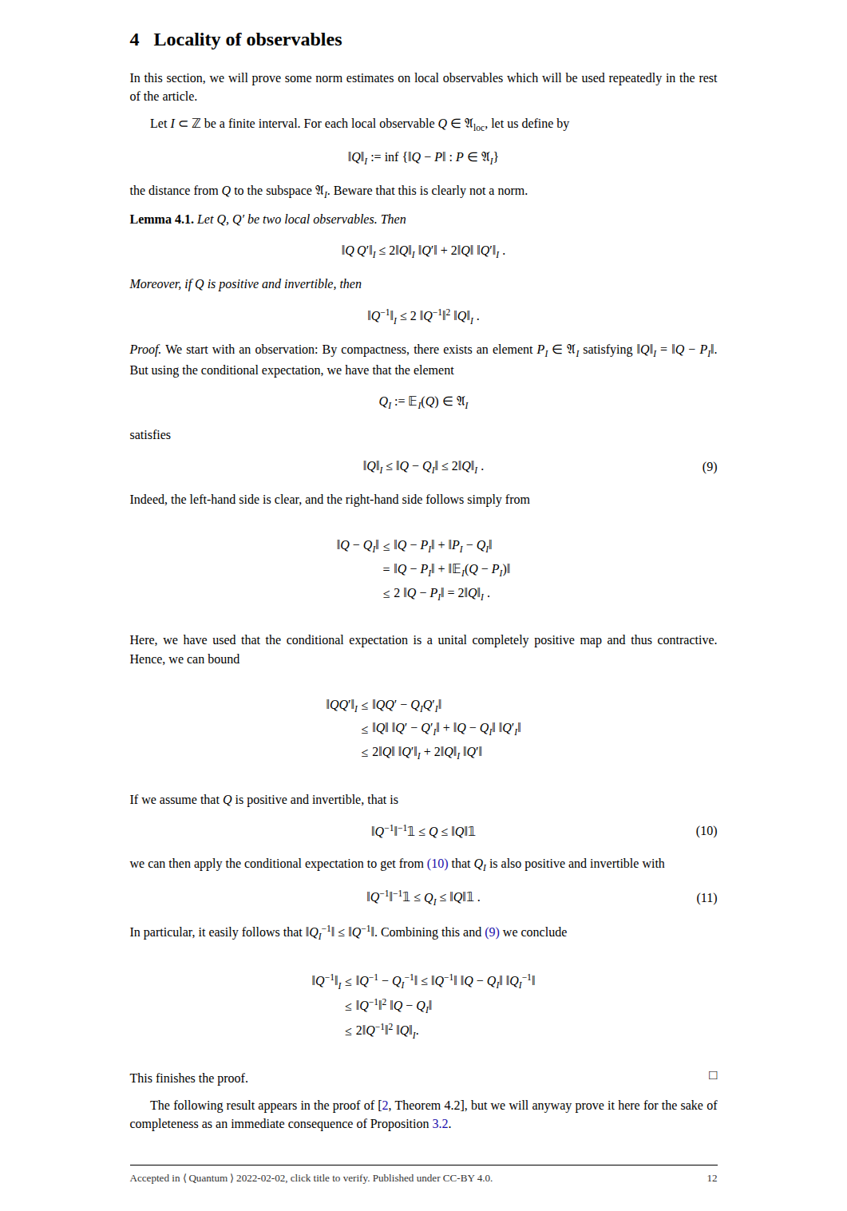4 Locality of observables
In this section, we will prove some norm estimates on local observables which will be used repeatedly in the rest of the article.
Let I ⊂ ℤ be a finite interval. For each local observable Q ∈ 𝔄loc, let us define by
‖Q‖I := inf {‖Q − P‖ : P ∈ 𝔄I}
the distance from Q to the subspace 𝔄I. Beware that this is clearly not a norm.
Lemma 4.1. Let Q, Q′ be two local observables. Then
‖Q Q′‖I ≤ 2‖Q‖I ‖Q′‖ + 2‖Q‖ ‖Q′‖I .
Moreover, if Q is positive and invertible, then
‖Q−1‖I ≤ 2 ‖Q−1‖2 ‖Q‖I .
Proof. We start with an observation: By compactness, there exists an element PI ∈ 𝔄I satisfying ‖Q‖I = ‖Q − PI‖. But using the conditional expectation, we have that the element
QI := 𝔼I(Q) ∈ 𝔄I
satisfies
‖Q‖I ≤ ‖Q − QI‖ ≤ 2‖Q‖I . (9)
Indeed, the left-hand side is clear, and the right-hand side follows simply from
| ‖ Q − Q I ‖ | ≤ | ‖ Q − P I ‖ + ‖ P I − Q I ‖ |
| | = | ‖ Q − P I ‖ + ‖ 𝔼 I ( Q − P I )‖ |
| | ≤ | 2 ‖ Q − P I ‖ = 2‖ Q ‖ I . |
Here, we have used that the conditional expectation is a unital completely positive map and thus contractive. Hence, we can bound
| ‖ QQ ′‖ I | ≤ | ‖ QQ ′ − Q I Q ′ I ‖ |
| | ≤ | ‖ Q ‖ ‖ Q ′ − Q ′ I ‖ + ‖ Q − Q I ‖ ‖ Q ′ I ‖ |
| | ≤ | 2‖ Q ‖ ‖ Q ′‖ I + 2‖ Q ‖ I ‖ Q ′‖ |
If we assume that Q is positive and invertible, that is
‖Q−1‖−1𝟙 ≤ Q ≤ ‖Q‖𝟙 (10)
we can then apply the conditional expectation to get from (10) that QI is also positive and invertible with
‖Q−1‖−1𝟙 ≤ QI ≤ ‖Q‖𝟙 . (11)
In particular, it easily follows that ‖QI−1‖ ≤ ‖Q−1‖. Combining this and (9) we conclude
| ‖ Q −1 ‖ I | ≤ | ‖ Q −1 − Q I −1 ‖ ≤ ‖ Q −1 ‖ ‖ Q − Q I ‖ ‖ Q I −1 ‖ |
| | ≤ | ‖ Q −1 ‖ 2 ‖ Q − Q I ‖ |
| | ≤ | 2‖ Q −1 ‖ 2 ‖ Q ‖ I . |
This finishes the proof. □
The following result appears in the proof of [2, Theorem 4.2], but we will anyway prove it here for the sake of completeness as an immediate consequence of Proposition 3.2.
Accepted in ⟨ Quantum ⟩ 2022-02-02, click title to verify. Published under CC-BY 4.0. 12